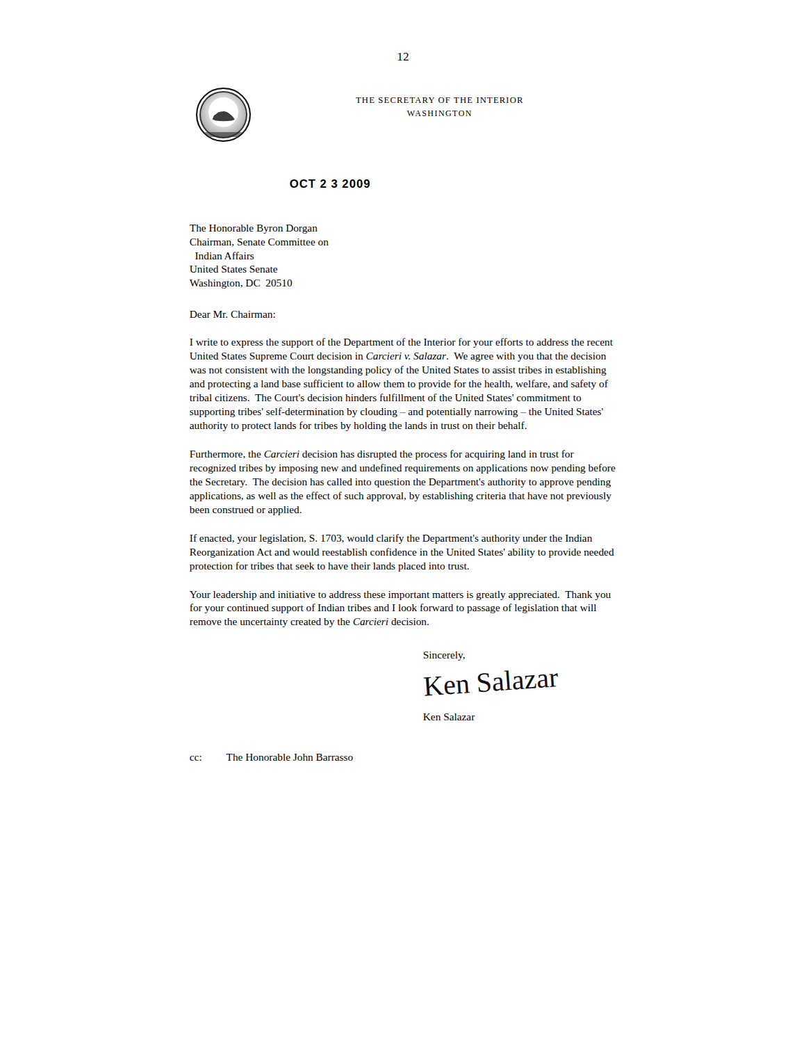12
The Secretary of the Interior
Washington
OCT 2 3 2009
The Honorable Byron Dorgan
Chairman, Senate Committee on
Indian Affairs
United States Senate
Washington, DC 20510
Dear Mr. Chairman:
I write to express the support of the Department of the Interior for your efforts to address the recent United States Supreme Court decision in Carcieri v. Salazar. We agree with you that the decision was not consistent with the longstanding policy of the United States to assist tribes in establishing and protecting a land base sufficient to allow them to provide for the health, welfare, and safety of tribal citizens. The Court's decision hinders fulfillment of the United States' commitment to supporting tribes' self-determination by clouding – and potentially narrowing – the United States' authority to protect lands for tribes by holding the lands in trust on their behalf.
Furthermore, the Carcieri decision has disrupted the process for acquiring land in trust for recognized tribes by imposing new and undefined requirements on applications now pending before the Secretary. The decision has called into question the Department's authority to approve pending applications, as well as the effect of such approval, by establishing criteria that have not previously been construed or applied.
If enacted, your legislation, S. 1703, would clarify the Department's authority under the Indian Reorganization Act and would reestablish confidence in the United States' ability to provide needed protection for tribes that seek to have their lands placed into trust.
Your leadership and initiative to address these important matters is greatly appreciated. Thank you for your continued support of Indian tribes and I look forward to passage of legislation that will remove the uncertainty created by the Carcieri decision.
Sincerely,
Ken Salazar
Ken Salazar
cc: The Honorable John Barrasso